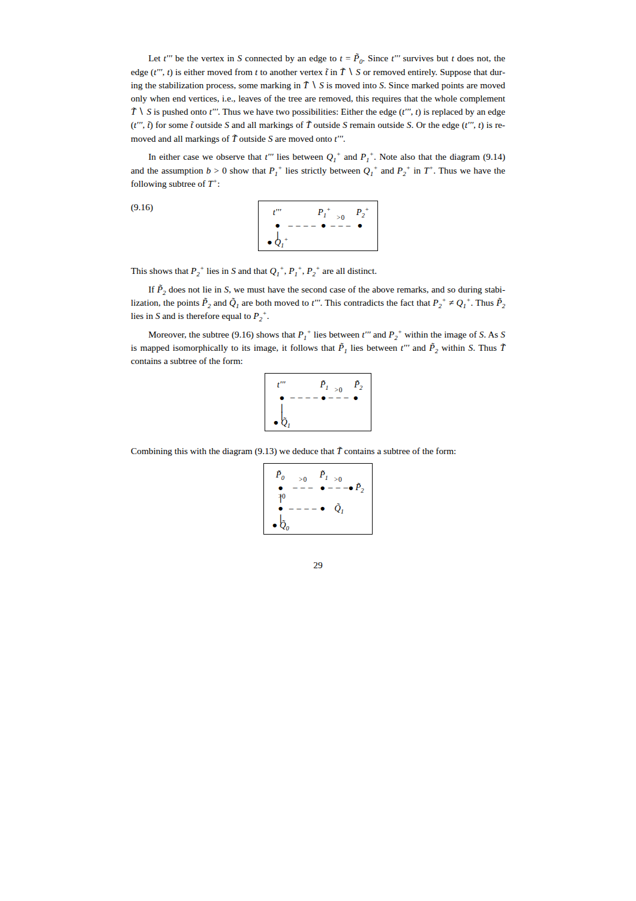Let t′′′ be the vertex in S connected by an edge to t = P̃0. Since t′′′ survives but t does not, the edge (t′′′, t) is either moved from t to another vertex t̃ in T̃ ∖ S or removed entirely. Suppose that during the stabilization process, some marking in T̃ ∖ S is moved into S. Since marked points are moved only when end vertices, i.e., leaves of the tree are removed, this requires that the whole complement T̃ ∖ S is pushed onto t′′′. Thus we have two possibilities: Either the edge (t′′′, t) is replaced by an edge (t′′′, t̃) for some t̃ outside S and all markings of T̃ outside S remain outside S. Or the edge (t′′′, t) is removed and all markings of T̃ outside S are moved onto t′′′.
In either case we observe that t′′′ lies between Q1+ and P1+. Note also that the diagram (9.14) and the assumption b > 0 show that P1+ lies strictly between Q1+ and P2+ in T+. Thus we have the following subtree of T+:
(9.16)
| t′′′ | | | P 1 + | | P 2 + |
| ● | – – – – | | ● | >0 – – – | ● |
| ∣ | |
| ● Q 1 + | |
This shows that P2+ lies in S and that Q1+, P1+, P2+ are all distinct.
If P̃2 does not lie in S, we must have the second case of the above remarks, and so during stabilization, the points P̃2 and Q̃1 are both moved to t′′′. This contradicts the fact that P2+ ≠ Q1+. Thus P̃2 lies in S and is therefore equal to P2+.
Moreover, the subtree (9.16) shows that P1+ lies between t′′′ and P2+ within the image of S. As S is mapped isomorphically to its image, it follows that P̃1 lies between t′′′ and P̃2 within S. Thus T̃ contains a subtree of the form:
| t′′′ | | | P̃ 1 | | P̃ 2 |
| ● | – – – – | | ● | >0 – – – | ● |
| ∣ | |
| ∣ | |
| ● Q̃ 1 | |
Combining this with the diagram (9.13) we deduce that T̃ contains a subtree of the form:
| P̃ 0 | | P̃ 1 | | | |
| ● | >0 – – – | ● | >0 – – – | ● | P̃ 2 |
| ∣ >0 | |
| ● | – – – – | ● | Q̃ 1 | |
| ∣ | |
| ● Q̃ 0 | |
29